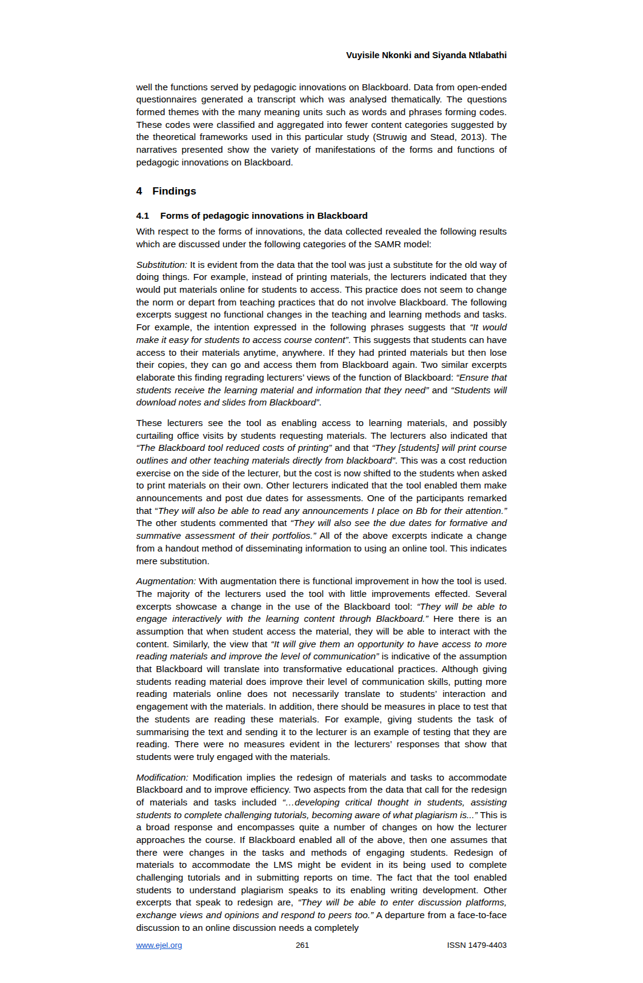Vuyisile Nkonki and Siyanda Ntlabathi
well the functions served by pedagogic innovations on Blackboard. Data from open-ended questionnaires generated a transcript which was analysed thematically. The questions formed themes with the many meaning units such as words and phrases forming codes. These codes were classified and aggregated into fewer content categories suggested by the theoretical frameworks used in this particular study (Struwig and Stead, 2013). The narratives presented show the variety of manifestations of the forms and functions of pedagogic innovations on Blackboard.
4 Findings
4.1 Forms of pedagogic innovations in Blackboard
With respect to the forms of innovations, the data collected revealed the following results which are discussed under the following categories of the SAMR model:
Substitution: It is evident from the data that the tool was just a substitute for the old way of doing things. For example, instead of printing materials, the lecturers indicated that they would put materials online for students to access. This practice does not seem to change the norm or depart from teaching practices that do not involve Blackboard. The following excerpts suggest no functional changes in the teaching and learning methods and tasks. For example, the intention expressed in the following phrases suggests that “It would make it easy for students to access course content”. This suggests that students can have access to their materials anytime, anywhere. If they had printed materials but then lose their copies, they can go and access them from Blackboard again. Two similar excerpts elaborate this finding regrading lecturers’ views of the function of Blackboard: “Ensure that students receive the learning material and information that they need” and “Students will download notes and slides from Blackboard”.
These lecturers see the tool as enabling access to learning materials, and possibly curtailing office visits by students requesting materials. The lecturers also indicated that “The Blackboard tool reduced costs of printing” and that “They [students] will print course outlines and other teaching materials directly from blackboard”. This was a cost reduction exercise on the side of the lecturer, but the cost is now shifted to the students when asked to print materials on their own. Other lecturers indicated that the tool enabled them make announcements and post due dates for assessments. One of the participants remarked that “They will also be able to read any announcements I place on Bb for their attention.” The other students commented that “They will also see the due dates for formative and summative assessment of their portfolios.” All of the above excerpts indicate a change from a handout method of disseminating information to using an online tool. This indicates mere substitution.
Augmentation: With augmentation there is functional improvement in how the tool is used. The majority of the lecturers used the tool with little improvements effected. Several excerpts showcase a change in the use of the Blackboard tool: “They will be able to engage interactively with the learning content through Blackboard.” Here there is an assumption that when student access the material, they will be able to interact with the content. Similarly, the view that “It will give them an opportunity to have access to more reading materials and improve the level of communication” is indicative of the assumption that Blackboard will translate into transformative educational practices. Although giving students reading material does improve their level of communication skills, putting more reading materials online does not necessarily translate to students’ interaction and engagement with the materials. In addition, there should be measures in place to test that the students are reading these materials. For example, giving students the task of summarising the text and sending it to the lecturer is an example of testing that they are reading. There were no measures evident in the lecturers’ responses that show that students were truly engaged with the materials.
Modification: Modification implies the redesign of materials and tasks to accommodate Blackboard and to improve efficiency. Two aspects from the data that call for the redesign of materials and tasks included “…developing critical thought in students, assisting students to complete challenging tutorials, becoming aware of what plagiarism is...” This is a broad response and encompasses quite a number of changes on how the lecturer approaches the course. If Blackboard enabled all of the above, then one assumes that there were changes in the tasks and methods of engaging students. Redesign of materials to accommodate the LMS might be evident in its being used to complete challenging tutorials and in submitting reports on time. The fact that the tool enabled students to understand plagiarism speaks to its enabling writing development. Other excerpts that speak to redesign are, “They will be able to enter discussion platforms, exchange views and opinions and respond to peers too.” A departure from a face-to-face discussion to an online discussion needs a completely
www.ejel.org 261 ISSN 1479-4403